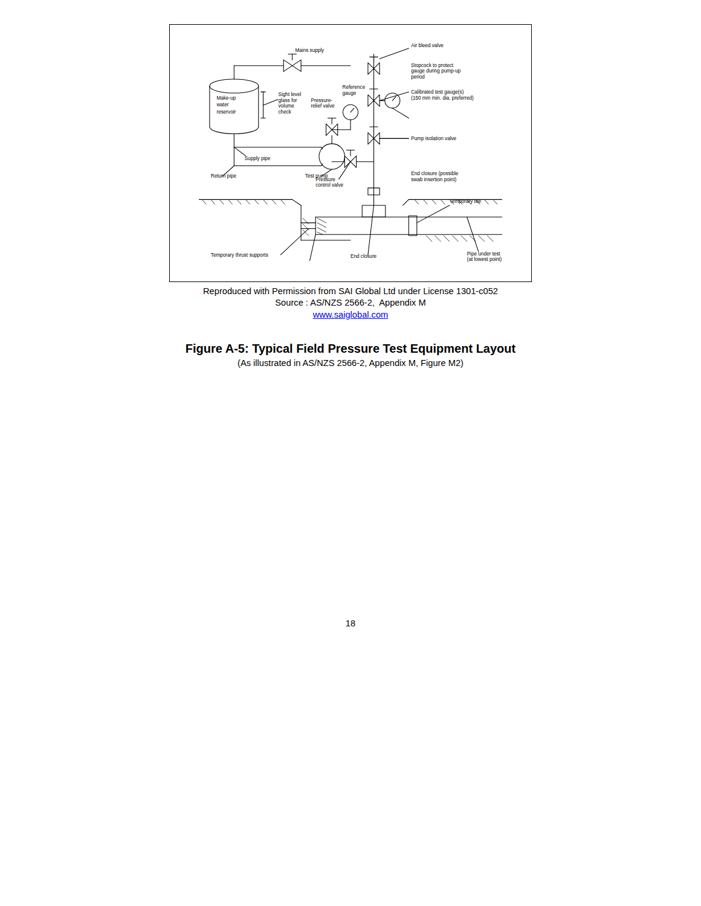Mains supply Air bleed valve Stopcock to protect gauge during pump-up period Calibrated test gauge(s) (150 mm min. dia. preferred) Pump isolation valve End closure (possible swab insertion point) Temporary tee Pipe under test (at lowest point) End closure Temporary thrust supports Pressure control valve Return pipe Supply pipe Test pump Sight level glass for volume check Pressure- relief valve Reference gauge Make-up water reservoir
Reproduced with Permission from SAI Global Ltd under License 1301-c052
Source : AS/NZS 2566-2, Appendix M
www.saiglobal.com
Figure A-5: Typical Field Pressure Test Equipment Layout
(As illustrated in AS/NZS 2566-2, Appendix M, Figure M2)
18